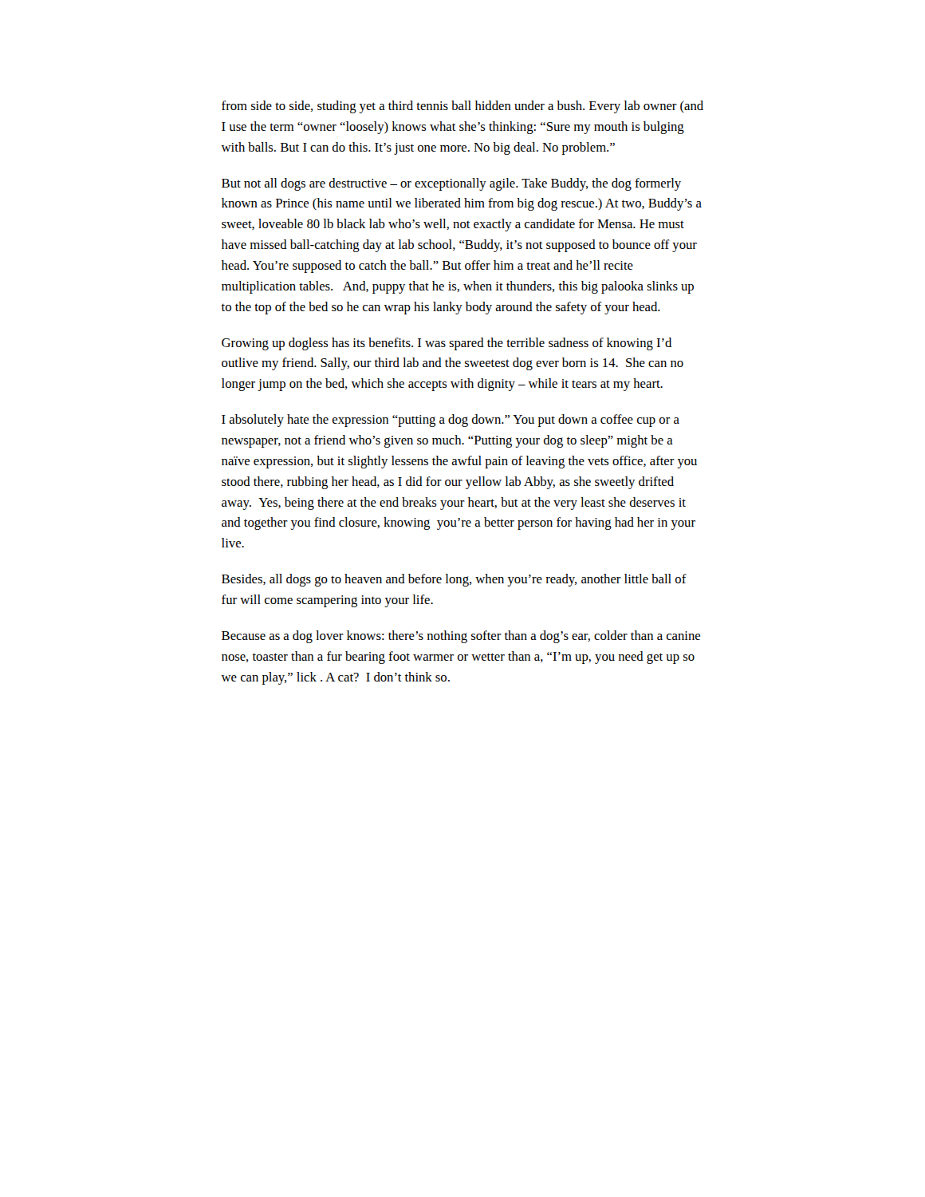from side to side, studing yet a third tennis ball hidden under a bush. Every lab owner (and I use the term “owner “loosely) knows what she’s thinking: “Sure my mouth is bulging with balls. But I can do this. It’s just one more. No big deal. No problem.”
But not all dogs are destructive – or exceptionally agile. Take Buddy, the dog formerly known as Prince (his name until we liberated him from big dog rescue.) At two, Buddy’s a sweet, loveable 80 lb black lab who’s well, not exactly a candidate for Mensa. He must have missed ball-catching day at lab school, “Buddy, it’s not supposed to bounce off your head. You’re supposed to catch the ball.” But offer him a treat and he’ll recite multiplication tables. And, puppy that he is, when it thunders, this big palooka slinks up to the top of the bed so he can wrap his lanky body around the safety of your head.
Growing up dogless has its benefits. I was spared the terrible sadness of knowing I’d outlive my friend. Sally, our third lab and the sweetest dog ever born is 14. She can no longer jump on the bed, which she accepts with dignity – while it tears at my heart.
I absolutely hate the expression “putting a dog down.” You put down a coffee cup or a newspaper, not a friend who’s given so much. “Putting your dog to sleep” might be a naïve expression, but it slightly lessens the awful pain of leaving the vets office, after you stood there, rubbing her head, as I did for our yellow lab Abby, as she sweetly drifted away. Yes, being there at the end breaks your heart, but at the very least she deserves it and together you find closure, knowing you’re a better person for having had her in your live.
Besides, all dogs go to heaven and before long, when you’re ready, another little ball of fur will come scampering into your life.
Because as a dog lover knows: there’s nothing softer than a dog’s ear, colder than a canine nose, toaster than a fur bearing foot warmer or wetter than a, “I’m up, you need get up so we can play,” lick . A cat? I don’t think so.